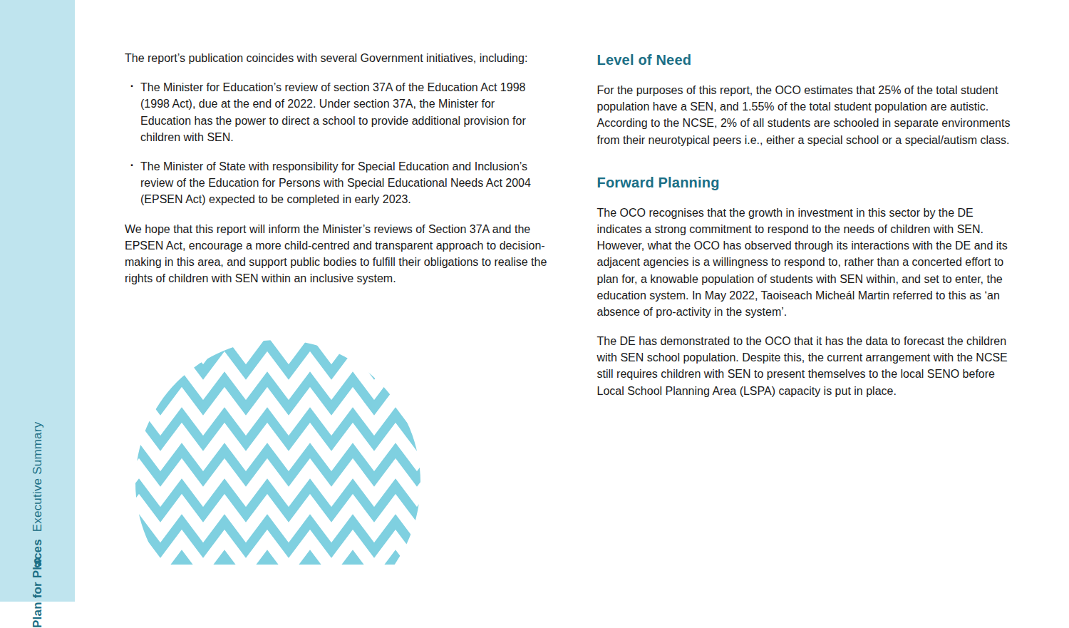Plan for Places Executive Summary
9
The report’s publication coincides with several Government initiatives, including:
The Minister for Education’s review of section 37A of the Education Act 1998 (1998 Act), due at the end of 2022. Under section 37A, the Minister for Education has the power to direct a school to provide additional provision for children with SEN.
The Minister of State with responsibility for Special Education and Inclusion’s review of the Education for Persons with Special Educational Needs Act 2004 (EPSEN Act) expected to be completed in early 2023.
We hope that this report will inform the Minister’s reviews of Section 37A and the EPSEN Act, encourage a more child-centred and transparent approach to decision-making in this area, and support public bodies to fulfill their obligations to realise the rights of children with SEN within an inclusive system.
Level of Need
For the purposes of this report, the OCO estimates that 25% of the total student population have a SEN, and 1.55% of the total student population are autistic. According to the NCSE, 2% of all students are schooled in separate environments from their neurotypical peers i.e., either a special school or a special/autism class.
Forward Planning
The OCO recognises that the growth in investment in this sector by the DE indicates a strong commitment to respond to the needs of children with SEN. However, what the OCO has observed through its interactions with the DE and its adjacent agencies is a willingness to respond to, rather than a concerted effort to plan for, a knowable population of students with SEN within, and set to enter, the education system. In May 2022, Taoiseach Micheál Martin referred to this as ‘an absence of pro-activity in the system’.
The DE has demonstrated to the OCO that it has the data to forecast the children with SEN school population. Despite this, the current arrangement with the NCSE still requires children with SEN to present themselves to the local SENO before Local School Planning Area (LSPA) capacity is put in place.